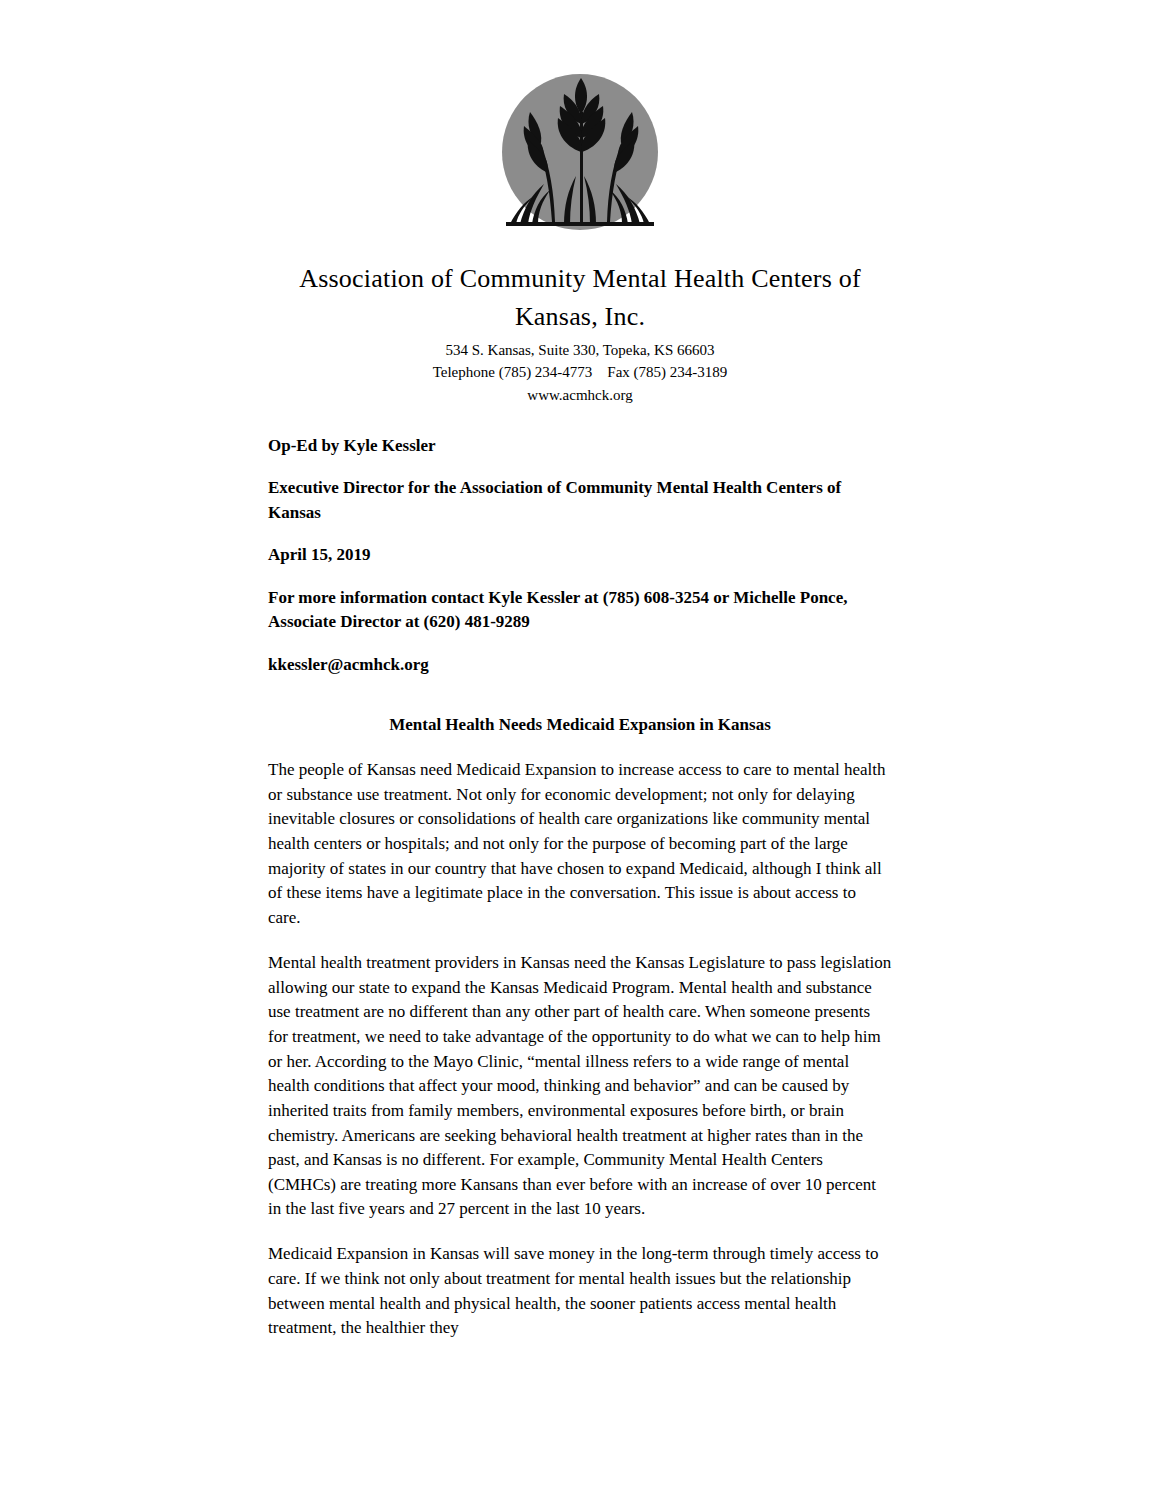Association of Community Mental Health Centers of Kansas, Inc.
534 S. Kansas, Suite 330, Topeka, KS 66603
Telephone (785) 234-4773 Fax (785) 234-3189
www.acmhck.org
Op-Ed by Kyle Kessler
Executive Director for the Association of Community Mental Health Centers of Kansas
April 15, 2019
For more information contact Kyle Kessler at (785) 608-3254 or Michelle Ponce, Associate Director at (620) 481-9289
kkessler@acmhck.org
Mental Health Needs Medicaid Expansion in Kansas
The people of Kansas need Medicaid Expansion to increase access to care to mental health or substance use treatment. Not only for economic development; not only for delaying inevitable closures or consolidations of health care organizations like community mental health centers or hospitals; and not only for the purpose of becoming part of the large majority of states in our country that have chosen to expand Medicaid, although I think all of these items have a legitimate place in the conversation. This issue is about access to care.
Mental health treatment providers in Kansas need the Kansas Legislature to pass legislation allowing our state to expand the Kansas Medicaid Program. Mental health and substance use treatment are no different than any other part of health care. When someone presents for treatment, we need to take advantage of the opportunity to do what we can to help him or her. According to the Mayo Clinic, “mental illness refers to a wide range of mental health conditions that affect your mood, thinking and behavior” and can be caused by inherited traits from family members, environmental exposures before birth, or brain chemistry. Americans are seeking behavioral health treatment at higher rates than in the past, and Kansas is no different. For example, Community Mental Health Centers (CMHCs) are treating more Kansans than ever before with an increase of over 10 percent in the last five years and 27 percent in the last 10 years.
Medicaid Expansion in Kansas will save money in the long-term through timely access to care. If we think not only about treatment for mental health issues but the relationship between mental health and physical health, the sooner patients access mental health treatment, the healthier they